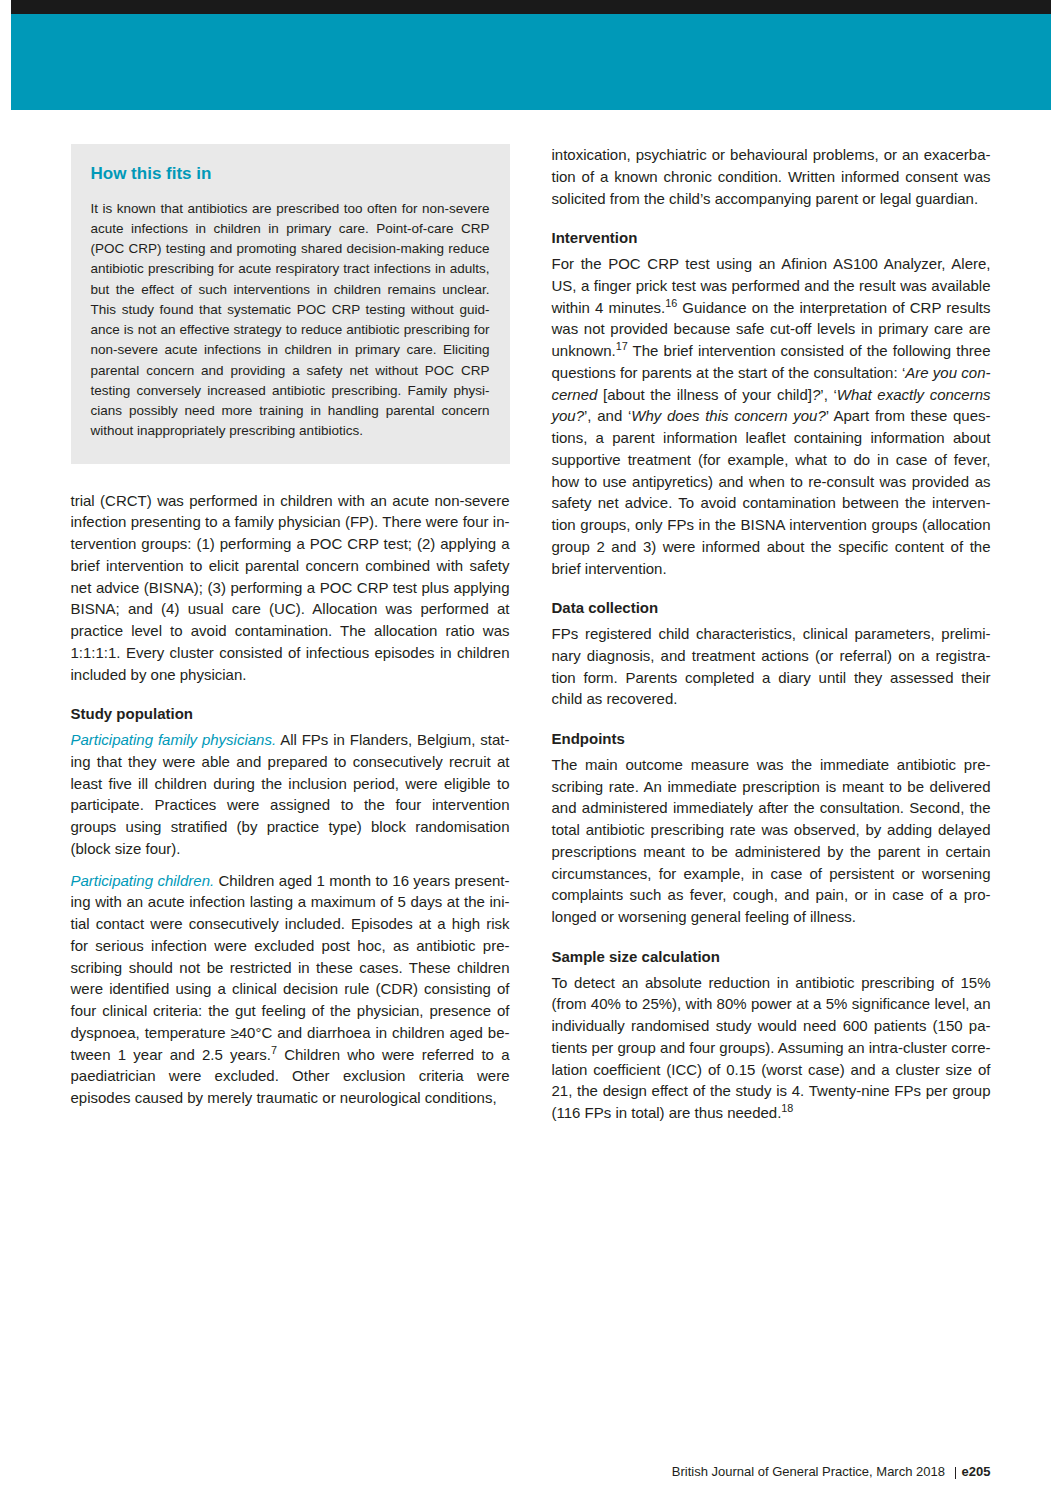How this fits in
It is known that antibiotics are prescribed too often for non-severe acute infections in children in primary care. Point-of-care CRP (POC CRP) testing and promoting shared decision-making reduce antibiotic prescribing for acute respiratory tract infections in adults, but the effect of such interventions in children remains unclear. This study found that systematic POC CRP testing without guidance is not an effective strategy to reduce antibiotic prescribing for non-severe acute infections in children in primary care. Eliciting parental concern and providing a safety net without POC CRP testing conversely increased antibiotic prescribing. Family physicians possibly need more training in handling parental concern without inappropriately prescribing antibiotics.
trial (CRCT) was performed in children with an acute non-severe infection presenting to a family physician (FP). There were four intervention groups: (1) performing a POC CRP test; (2) applying a brief intervention to elicit parental concern combined with safety net advice (BISNA); (3) performing a POC CRP test plus applying BISNA; and (4) usual care (UC). Allocation was performed at practice level to avoid contamination. The allocation ratio was 1:1:1:1. Every cluster consisted of infectious episodes in children included by one physician.
Study population
Participating family physicians. All FPs in Flanders, Belgium, stating that they were able and prepared to consecutively recruit at least five ill children during the inclusion period, were eligible to participate. Practices were assigned to the four intervention groups using stratified (by practice type) block randomisation (block size four).
Participating children. Children aged 1 month to 16 years presenting with an acute infection lasting a maximum of 5 days at the initial contact were consecutively included. Episodes at a high risk for serious infection were excluded post hoc, as antibiotic prescribing should not be restricted in these cases. These children were identified using a clinical decision rule (CDR) consisting of four clinical criteria: the gut feeling of the physician, presence of dyspnoea, temperature ≥40°C and diarrhoea in children aged between 1 year and 2.5 years.7 Children who were referred to a paediatrician were excluded. Other exclusion criteria were episodes caused by merely traumatic or neurological conditions,
intoxication, psychiatric or behavioural problems, or an exacerbation of a known chronic condition. Written informed consent was solicited from the child’s accompanying parent or legal guardian.
Intervention
For the POC CRP test using an Afinion AS100 Analyzer, Alere, US, a finger prick test was performed and the result was available within 4 minutes.16 Guidance on the interpretation of CRP results was not provided because safe cut-off levels in primary care are unknown.17 The brief intervention consisted of the following three questions for parents at the start of the consultation: ‘Are you concerned [about the illness of your child]?’, ‘What exactly concerns you?’, and ‘Why does this concern you?’ Apart from these questions, a parent information leaflet containing information about supportive treatment (for example, what to do in case of fever, how to use antipyretics) and when to re-consult was provided as safety net advice. To avoid contamination between the intervention groups, only FPs in the BISNA intervention groups (allocation group 2 and 3) were informed about the specific content of the brief intervention.
Data collection
FPs registered child characteristics, clinical parameters, preliminary diagnosis, and treatment actions (or referral) on a registration form. Parents completed a diary until they assessed their child as recovered.
Endpoints
The main outcome measure was the immediate antibiotic prescribing rate. An immediate prescription is meant to be delivered and administered immediately after the consultation. Second, the total antibiotic prescribing rate was observed, by adding delayed prescriptions meant to be administered by the parent in certain circumstances, for example, in case of persistent or worsening complaints such as fever, cough, and pain, or in case of a prolonged or worsening general feeling of illness.
Sample size calculation
To detect an absolute reduction in antibiotic prescribing of 15% (from 40% to 25%), with 80% power at a 5% significance level, an individually randomised study would need 600 patients (150 patients per group and four groups). Assuming an intra-cluster correlation coefficient (ICC) of 0.15 (worst case) and a cluster size of 21, the design effect of the study is 4. Twenty-nine FPs per group (116 FPs in total) are thus needed.18
British Journal of General Practice, March 2018 e205